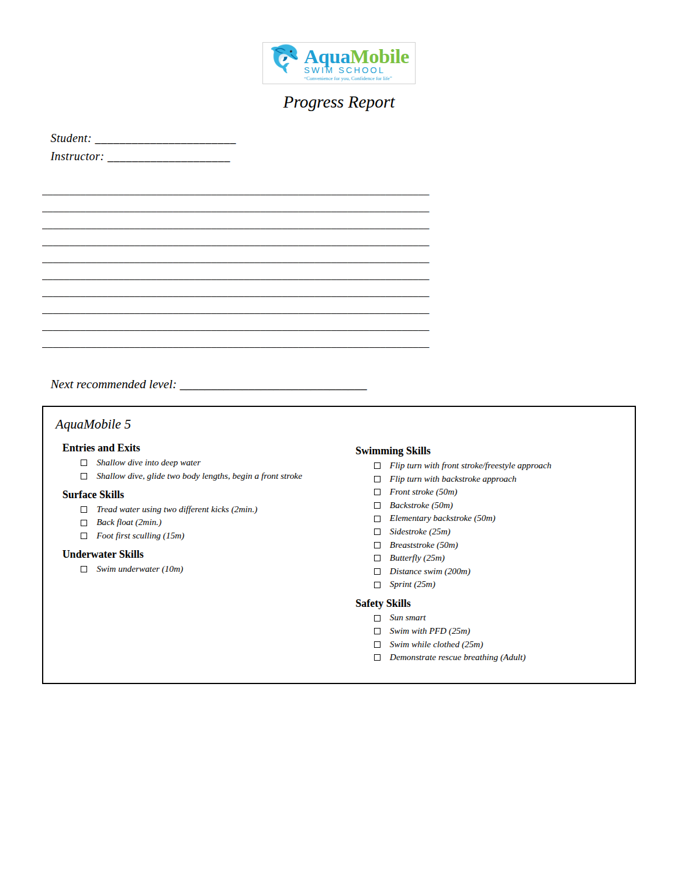🐬
Aqua Mobile
SWIM SCHOOL
“Convenience for you, Confidence for life”
Progress Report
Student: _______________________
Instructor: ____________________
_______________________________________________________________________
_______________________________________________________________________
_______________________________________________________________________
_______________________________________________________________________
_______________________________________________________________________
_______________________________________________________________________
_______________________________________________________________________
_______________________________________________________________________
_______________________________________________________________________
_______________________________________________________________________
Next recommended level: ______________________________
AquaMobile 5
Entries and Exits
Shallow dive into deep water
Shallow dive, glide two body lengths, begin a front stroke
Surface Skills
Tread water using two different kicks (2min.)
Back float (2min.)
Foot first sculling (15m)
Underwater Skills
Swim underwater (10m)
Swimming Skills
Flip turn with front stroke/freestyle approach
Flip turn with backstroke approach
Front stroke (50m)
Backstroke (50m)
Elementary backstroke (50m)
Sidestroke (25m)
Breaststroke (50m)
Butterfly (25m)
Distance swim (200m)
Sprint (25m)
Safety Skills
Sun smart
Swim with PFD (25m)
Swim while clothed (25m)
Demonstrate rescue breathing (Adult)